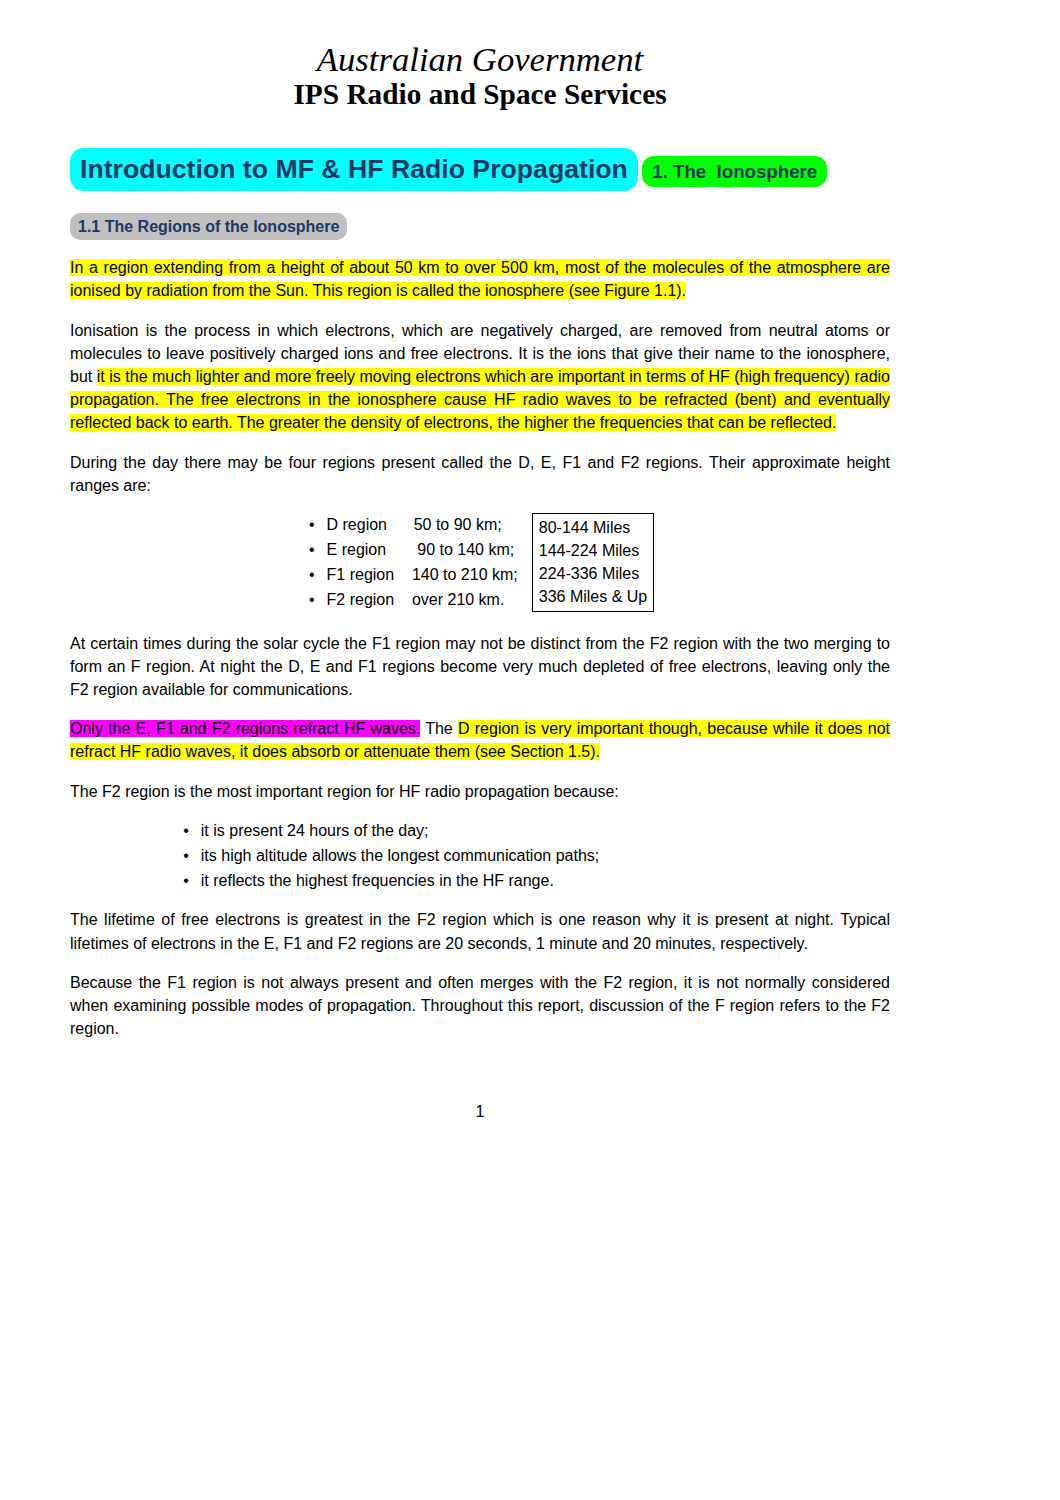Australian Government
IPS Radio and Space Services
Introduction to MF & HF Radio Propagation
1. The Ionosphere
1.1 The Regions of the Ionosphere
In a region extending from a height of about 50 km to over 500 km, most of the molecules of the atmosphere are ionised by radiation from the Sun. This region is called the ionosphere (see Figure 1.1).
Ionisation is the process in which electrons, which are negatively charged, are removed from neutral atoms or molecules to leave positively charged ions and free electrons. It is the ions that give their name to the ionosphere, but it is the much lighter and more freely moving electrons which are important in terms of HF (high frequency) radio propagation. The free electrons in the ionosphere cause HF radio waves to be refracted (bent) and eventually reflected back to earth. The greater the density of electrons, the higher the frequencies that can be reflected.
During the day there may be four regions present called the D, E, F1 and F2 regions. Their approximate height ranges are:
D region 50 to 90 km;
E region 90 to 140 km;
F1 region 140 to 210 km;
F2 region over 210 km.
80-144 Miles 144-224 Miles 224-336 Miles 336 Miles & Up
At certain times during the solar cycle the F1 region may not be distinct from the F2 region with the two merging to form an F region. At night the D, E and F1 regions become very much depleted of free electrons, leaving only the F2 region available for communications.
Only the E, F1 and F2 regions refract HF waves. The D region is very important though, because while it does not refract HF radio waves, it does absorb or attenuate them (see Section 1.5).
The F2 region is the most important region for HF radio propagation because:
it is present 24 hours of the day;
its high altitude allows the longest communication paths;
it reflects the highest frequencies in the HF range.
The lifetime of free electrons is greatest in the F2 region which is one reason why it is present at night. Typical lifetimes of electrons in the E, F1 and F2 regions are 20 seconds, 1 minute and 20 minutes, respectively.
Because the F1 region is not always present and often merges with the F2 region, it is not normally considered when examining possible modes of propagation. Throughout this report, discussion of the F region refers to the F2 region.
1